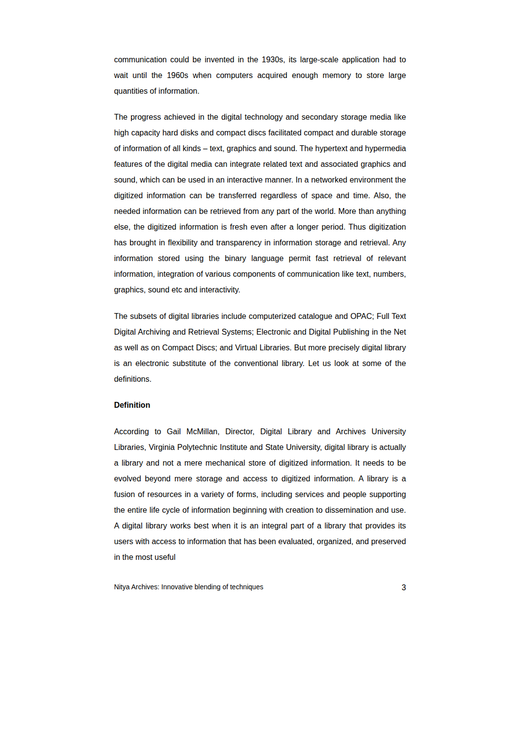communication could be invented in the 1930s, its large-scale application had to wait until the 1960s when computers acquired enough memory to store large quantities of information.
The progress achieved in the digital technology and secondary storage media like high capacity hard disks and compact discs facilitated compact and durable storage of information of all kinds – text, graphics and sound. The hypertext and hypermedia features of the digital media can integrate related text and associated graphics and sound, which can be used in an interactive manner. In a networked environment the digitized information can be transferred regardless of space and time. Also, the needed information can be retrieved from any part of the world. More than anything else, the digitized information is fresh even after a longer period. Thus digitization has brought in flexibility and transparency in information storage and retrieval. Any information stored using the binary language permit fast retrieval of relevant information, integration of various components of communication like text, numbers, graphics, sound etc and interactivity.
The subsets of digital libraries include computerized catalogue and OPAC; Full Text Digital Archiving and Retrieval Systems; Electronic and Digital Publishing in the Net as well as on Compact Discs; and Virtual Libraries. But more precisely digital library is an electronic substitute of the conventional library. Let us look at some of the definitions.
Definition
According to Gail McMillan, Director, Digital Library and Archives University Libraries, Virginia Polytechnic Institute and State University, digital library is actually a library and not a mere mechanical store of digitized information. It needs to be evolved beyond mere storage and access to digitized information. A library is a fusion of resources in a variety of forms, including services and people supporting the entire life cycle of information beginning with creation to dissemination and use. A digital library works best when it is an integral part of a library that provides its users with access to information that has been evaluated, organized, and preserved in the most useful
Nitya Archives: Innovative blending of techniques 3